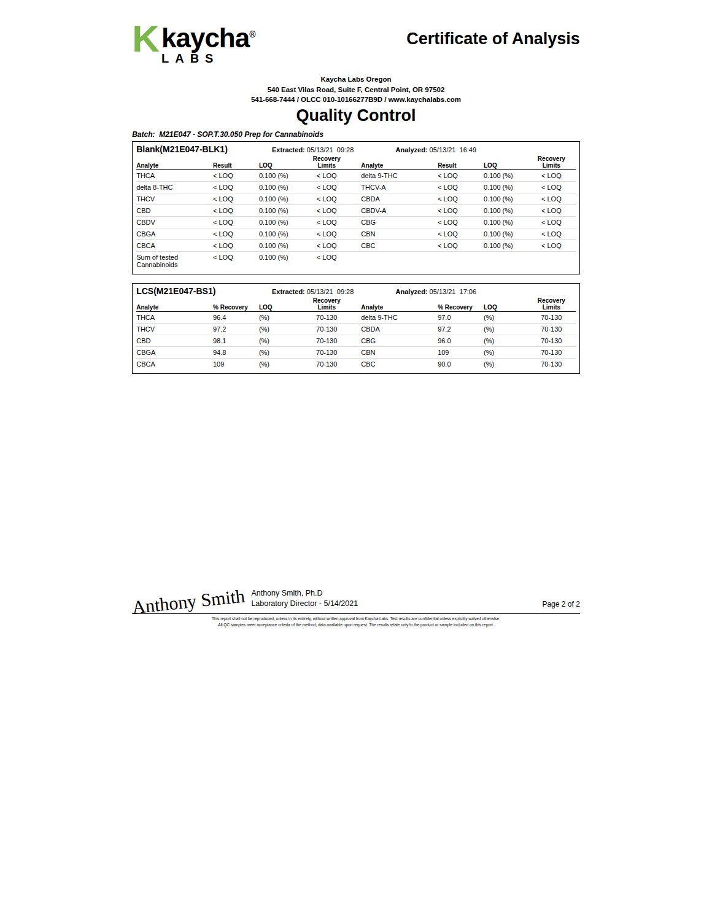K
kaycha®
LABS
Certificate of Analysis
Kaycha Labs Oregon
540 East Vilas Road, Suite F, Central Point, OR 97502
541-668-7444 / OLCC 010-10166277B9D / www.kaychalabs.com
Quality Control
Batch: M21E047 - SOP.T.30.050 Prep for Cannabinoids
Blank(M21E047-BLK1)
Extracted: 05/13/21 09:28
Analyzed: 05/13/21 16:49
| Analyte | Result | LOQ | Recovery Limits | | Analyte | Result | LOQ | Recovery Limits |
| --- | --- | --- | --- | --- | --- | --- | --- | --- |
| THCA | < LOQ | 0.100 (%) | < LOQ | | delta 9-THC | < LOQ | 0.100 (%) | < LOQ |
| delta 8-THC | < LOQ | 0.100 (%) | < LOQ | | THCV-A | < LOQ | 0.100 (%) | < LOQ |
| THCV | < LOQ | 0.100 (%) | < LOQ | | CBDA | < LOQ | 0.100 (%) | < LOQ |
| CBD | < LOQ | 0.100 (%) | < LOQ | | CBDV-A | < LOQ | 0.100 (%) | < LOQ |
| CBDV | < LOQ | 0.100 (%) | < LOQ | | CBG | < LOQ | 0.100 (%) | < LOQ |
| CBGA | < LOQ | 0.100 (%) | < LOQ | | CBN | < LOQ | 0.100 (%) | < LOQ |
| CBCA | < LOQ | 0.100 (%) | < LOQ | | CBC | < LOQ | 0.100 (%) | < LOQ |
| Sum of tested Cannabinoids | < LOQ | 0.100 (%) | < LOQ | | | | | |
LCS(M21E047-BS1)
Extracted: 05/13/21 09:28
Analyzed: 05/13/21 17:06
| Analyte | % Recovery | LOQ | Recovery Limits | | Analyte | % Recovery | LOQ | Recovery Limits |
| --- | --- | --- | --- | --- | --- | --- | --- | --- |
| THCA | 96.4 | (%) | 70-130 | | delta 9-THC | 97.0 | (%) | 70-130 |
| THCV | 97.2 | (%) | 70-130 | | CBDA | 97.2 | (%) | 70-130 |
| CBD | 98.1 | (%) | 70-130 | | CBG | 96.0 | (%) | 70-130 |
| CBGA | 94.8 | (%) | 70-130 | | CBN | 109 | (%) | 70-130 |
| CBCA | 109 | (%) | 70-130 | | CBC | 90.0 | (%) | 70-130 |
Anthony Smith
Anthony Smith, Ph.D
Laboratory Director - 5/14/2021
Page 2 of 2
This report shall not be reproduced, unless in its entirety, without written approval from Kaycha Labs. Test results are confidential unless explicitly waived otherwise.
All QC samples meet acceptance criteria of the method; data available upon request. The results relate only to the product or sample included on this report.